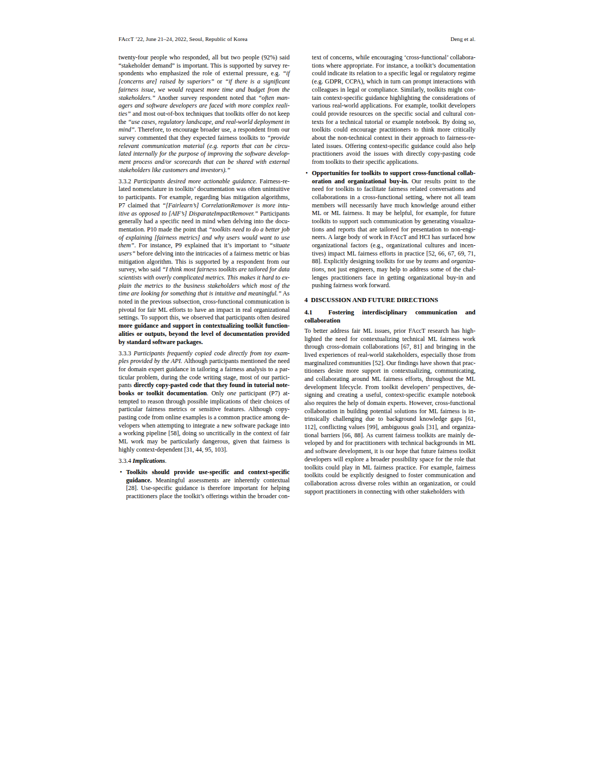FAccT ’22, June 21–24, 2022, Seoul, Republic of Korea
Deng et al.
twenty-four people who responded, all but two people (92%) said “stakeholder demand” is important. This is supported by survey respondents who emphasized the role of external pressure, e.g. “if [concerns are] raised by superiors” or “if there is a significant fairness issue, we would request more time and budget from the stakeholders.” Another survey respondent noted that “often managers and software developers are faced with more complex realities” and most out-of-box techniques that toolkits offer do not keep the “use cases, regulatory landscape, and real-world deployment in mind”. Therefore, to encourage broader use, a respondent from our survey commented that they expected fairness toolkits to “provide relevant communication material (e.g. reports that can be circulated internally for the purpose of improving the software development process and/or scorecards that can be shared with external stakeholders like customers and investors).”
3.3.2 Participants desired more actionable guidance. Fairness-related nomenclature in toolkits’ documentation was often unintuitive to participants. For example, regarding bias mitigation algorithms, P7 claimed that “[Fairlearn’s] CorrelationRemover is more intuitive as opposed to [AIF’s] DisparateImpactRemover.” Participants generally had a specific need in mind when delving into the documentation. P10 made the point that “toolkits need to do a better job of explaining [fairness metrics] and why users would want to use them”. For instance, P9 explained that it’s important to “situate users” before delving into the intricacies of a fairness metric or bias mitigation algorithm. This is supported by a respondent from our survey, who said “I think most fairness toolkits are tailored for data scientists with overly complicated metrics. This makes it hard to explain the metrics to the business stakeholders which most of the time are looking for something that is intuitive and meaningful.” As noted in the previous subsection, cross-functional communication is pivotal for fair ML efforts to have an impact in real organizational settings. To support this, we observed that participants often desired more guidance and support in contextualizing toolkit functionalities or outputs, beyond the level of documentation provided by standard software packages.
3.3.3 Participants frequently copied code directly from toy examples provided by the API. Although participants mentioned the need for domain expert guidance in tailoring a fairness analysis to a particular problem, during the code writing stage, most of our participants directly copy-pasted code that they found in tutorial notebooks or toolkit documentation. Only one participant (P7) attempted to reason through possible implications of their choices of particular fairness metrics or sensitive features. Although copy-pasting code from online examples is a common practice among developers when attempting to integrate a new software package into a working pipeline [58], doing so uncritically in the context of fair ML work may be particularly dangerous, given that fairness is highly context-dependent [31, 44, 95, 103].
3.3.4 Implications.
Toolkits should provide use-specific and context-specific guidance. Meaningful assessments are inherently contextual [28]. Use-specific guidance is therefore important for helping practitioners place the toolkit’s offerings within the broader context of concerns, while encouraging ‘cross-functional’ collaborations where appropriate. For instance, a toolkit’s documentation could indicate its relation to a specific legal or regulatory regime (e.g. GDPR, CCPA), which in turn can prompt interactions with colleagues in legal or compliance. Similarly, toolkits might contain context-specific guidance highlighting the considerations of various real-world applications. For example, toolkit developers could provide resources on the specific social and cultural contexts for a technical tutorial or example notebook. By doing so, toolkits could encourage practitioners to think more critically about the non-technical context in their approach to fairness-related issues. Offering context-specific guidance could also help practitioners avoid the issues with directly copy-pasting code from toolkits to their specific applications.
Opportunities for toolkits to support cross-functional collaboration and organizational buy-in. Our results point to the need for toolkits to facilitate fairness related conversations and collaborations in a cross-functional setting, where not all team members will necessarily have much knowledge around either ML or ML fairness. It may be helpful, for example, for future toolkits to support such communication by generating visualizations and reports that are tailored for presentation to non-engineers. A large body of work in FAccT and HCI has surfaced how organizational factors (e.g., organizational cultures and incentives) impact ML fairness efforts in practice [52, 66, 67, 69, 71, 88]. Explicitly designing toolkits for use by teams and organizations, not just engineers, may help to address some of the challenges practitioners face in getting organizational buy-in and pushing fairness work forward.
4 DISCUSSION AND FUTURE DIRECTIONS
4.1 Fostering interdisciplinary communication and collaboration
To better address fair ML issues, prior FAccT research has highlighted the need for contextualizing technical ML fairness work through cross-domain collaborations [67, 81] and bringing in the lived experiences of real-world stakeholders, especially those from marginalized communities [52]. Our findings have shown that practitioners desire more support in contextualizing, communicating, and collaborating around ML fairness efforts, throughout the ML development lifecycle. From toolkit developers’ perspectives, designing and creating a useful, context-specific example notebook also requires the help of domain experts. However, cross-functional collaboration in building potential solutions for ML fairness is intrinsically challenging due to background knowledge gaps [61, 112], conflicting values [99], ambiguous goals [31], and organizational barriers [66, 88]. As current fairness toolkits are mainly developed by and for practitioners with technical backgrounds in ML and software development, it is our hope that future fairness toolkit developers will explore a broader possibility space for the role that toolkits could play in ML fairness practice. For example, fairness toolkits could be explicitly designed to foster communication and collaboration across diverse roles within an organization, or could support practitioners in connecting with other stakeholders with